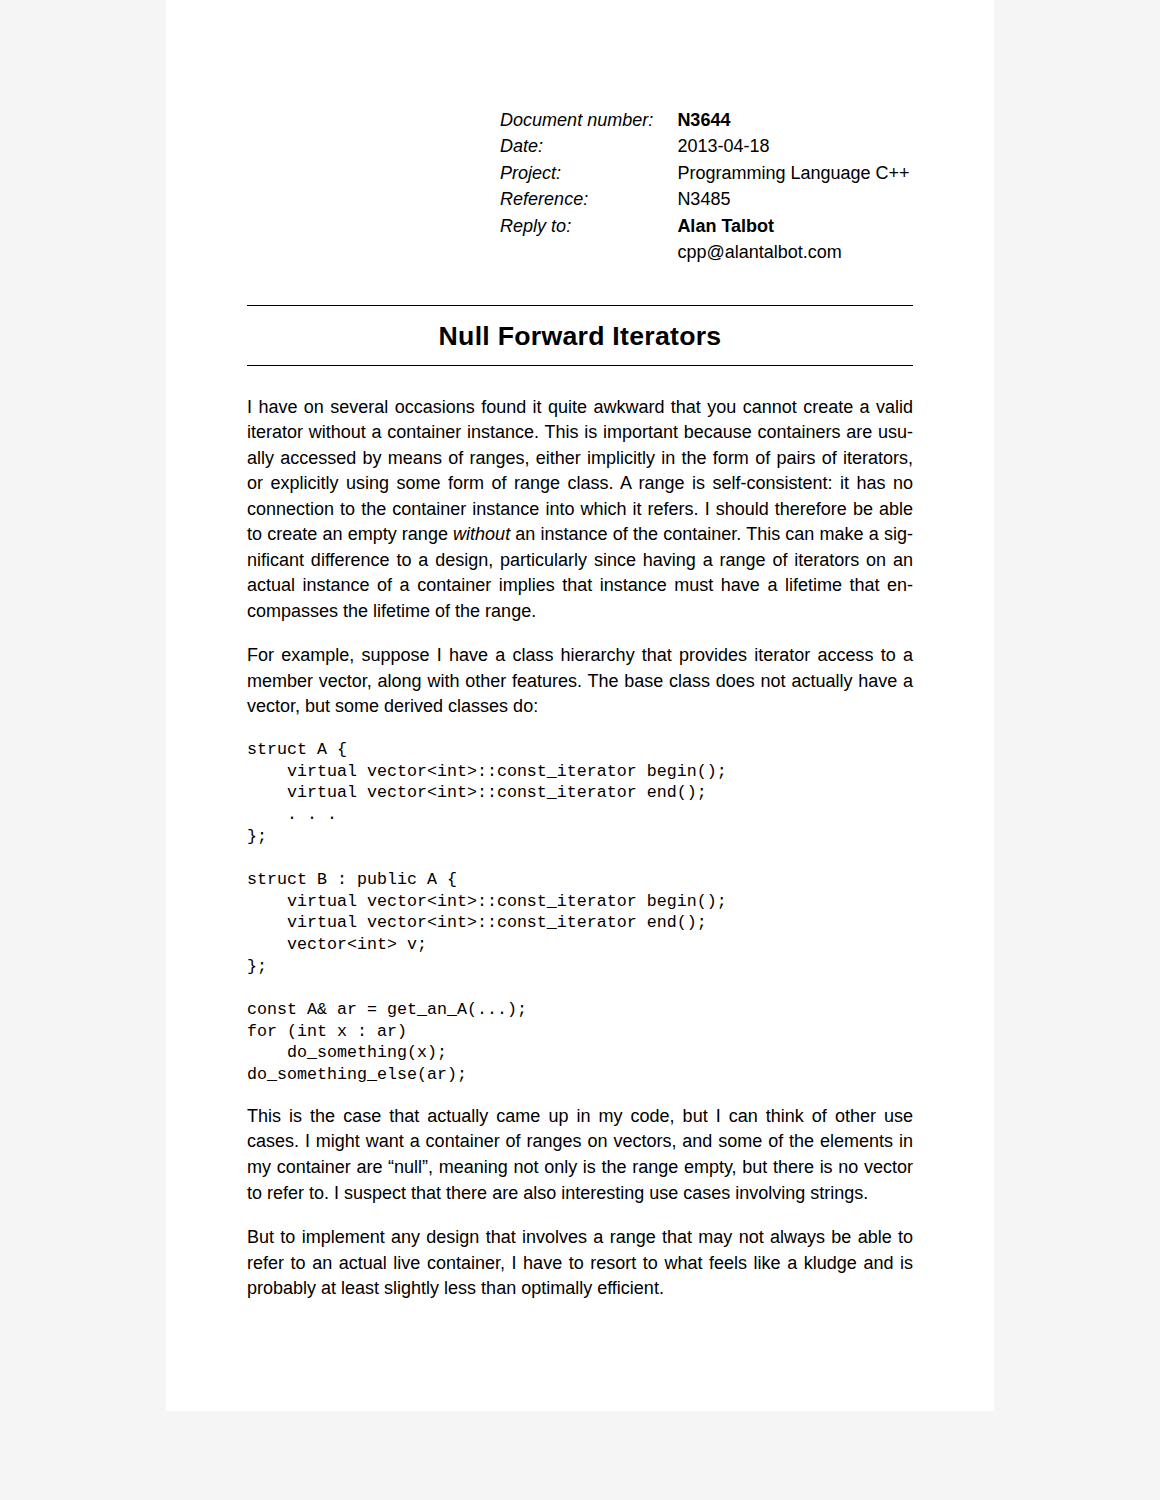| Document number: | N3644 |
| Date: | 2013-04-18 |
| Project: | Programming Language C++ |
| Reference: | N3485 |
| Reply to: | Alan Talbot |
| | cpp@alantalbot.com |
Null Forward Iterators
I have on several occasions found it quite awkward that you cannot create a valid iterator without a container instance. This is important because containers are usually accessed by means of ranges, either implicitly in the form of pairs of iterators, or explicitly using some form of range class. A range is self-consistent: it has no connection to the container instance into which it refers. I should therefore be able to create an empty range without an instance of the container. This can make a significant difference to a design, particularly since having a range of iterators on an actual instance of a container implies that instance must have a lifetime that encompasses the lifetime of the range.
For example, suppose I have a class hierarchy that provides iterator access to a member vector, along with other features. The base class does not actually have a vector, but some derived classes do:
struct A {
    virtual vector<int>::const_iterator begin();
    virtual vector<int>::const_iterator end();
    . . .
};

struct B : public A {
    virtual vector<int>::const_iterator begin();
    virtual vector<int>::const_iterator end();
    vector<int> v;
};

const A& ar = get_an_A(...);
for (int x : ar)
    do_something(x);
do_something_else(ar);
This is the case that actually came up in my code, but I can think of other use cases. I might want a container of ranges on vectors, and some of the elements in my container are “null”, meaning not only is the range empty, but there is no vector to refer to. I suspect that there are also interesting use cases involving strings.
But to implement any design that involves a range that may not always be able to refer to an actual live container, I have to resort to what feels like a kludge and is probably at least slightly less than optimally efficient.